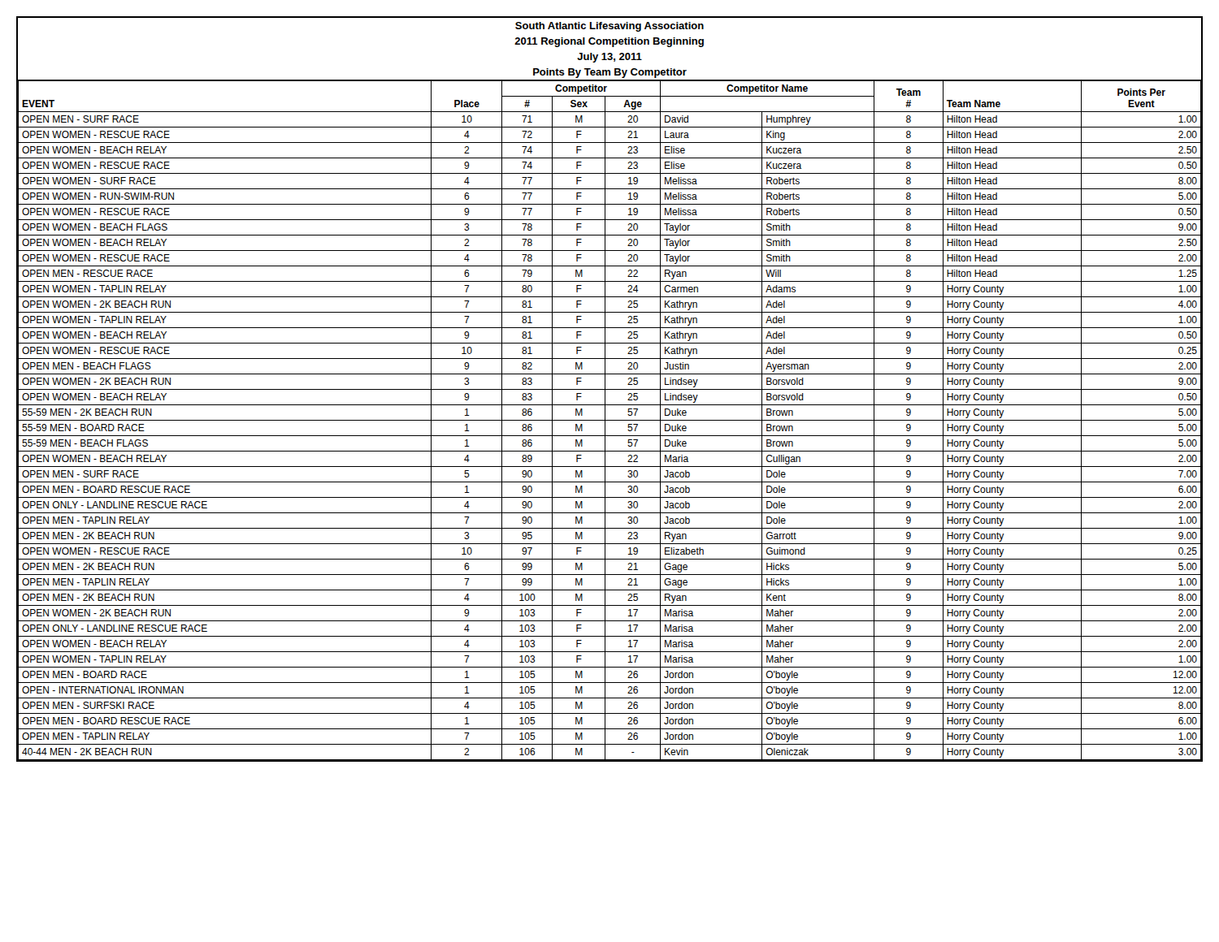South Atlantic Lifesaving Association
2011 Regional Competition Beginning
July 13, 2011
Points By Team By Competitor
| EVENT | Place | Competitor | Competitor Name | Team # | Team Name | Points Per Event |
| --- | --- | --- | --- | --- | --- | --- |
| # | Sex | Age | |
| OPEN MEN - SURF RACE | 10 | 71 | M | 20 | David | Humphrey | 8 | Hilton Head | 1.00 |
| OPEN WOMEN - RESCUE RACE | 4 | 72 | F | 21 | Laura | King | 8 | Hilton Head | 2.00 |
| OPEN WOMEN - BEACH RELAY | 2 | 74 | F | 23 | Elise | Kuczera | 8 | Hilton Head | 2.50 |
| OPEN WOMEN - RESCUE RACE | 9 | 74 | F | 23 | Elise | Kuczera | 8 | Hilton Head | 0.50 |
| OPEN WOMEN - SURF RACE | 4 | 77 | F | 19 | Melissa | Roberts | 8 | Hilton Head | 8.00 |
| OPEN WOMEN - RUN-SWIM-RUN | 6 | 77 | F | 19 | Melissa | Roberts | 8 | Hilton Head | 5.00 |
| OPEN WOMEN - RESCUE RACE | 9 | 77 | F | 19 | Melissa | Roberts | 8 | Hilton Head | 0.50 |
| OPEN WOMEN - BEACH FLAGS | 3 | 78 | F | 20 | Taylor | Smith | 8 | Hilton Head | 9.00 |
| OPEN WOMEN - BEACH RELAY | 2 | 78 | F | 20 | Taylor | Smith | 8 | Hilton Head | 2.50 |
| OPEN WOMEN - RESCUE RACE | 4 | 78 | F | 20 | Taylor | Smith | 8 | Hilton Head | 2.00 |
| OPEN MEN - RESCUE RACE | 6 | 79 | M | 22 | Ryan | Will | 8 | Hilton Head | 1.25 |
| OPEN WOMEN - TAPLIN RELAY | 7 | 80 | F | 24 | Carmen | Adams | 9 | Horry County | 1.00 |
| OPEN WOMEN - 2K BEACH RUN | 7 | 81 | F | 25 | Kathryn | Adel | 9 | Horry County | 4.00 |
| OPEN WOMEN - TAPLIN RELAY | 7 | 81 | F | 25 | Kathryn | Adel | 9 | Horry County | 1.00 |
| OPEN WOMEN - BEACH RELAY | 9 | 81 | F | 25 | Kathryn | Adel | 9 | Horry County | 0.50 |
| OPEN WOMEN - RESCUE RACE | 10 | 81 | F | 25 | Kathryn | Adel | 9 | Horry County | 0.25 |
| OPEN MEN - BEACH FLAGS | 9 | 82 | M | 20 | Justin | Ayersman | 9 | Horry County | 2.00 |
| OPEN WOMEN - 2K BEACH RUN | 3 | 83 | F | 25 | Lindsey | Borsvold | 9 | Horry County | 9.00 |
| OPEN WOMEN - BEACH RELAY | 9 | 83 | F | 25 | Lindsey | Borsvold | 9 | Horry County | 0.50 |
| 55-59 MEN - 2K BEACH RUN | 1 | 86 | M | 57 | Duke | Brown | 9 | Horry County | 5.00 |
| 55-59 MEN - BOARD RACE | 1 | 86 | M | 57 | Duke | Brown | 9 | Horry County | 5.00 |
| 55-59 MEN - BEACH FLAGS | 1 | 86 | M | 57 | Duke | Brown | 9 | Horry County | 5.00 |
| OPEN WOMEN - BEACH RELAY | 4 | 89 | F | 22 | Maria | Culligan | 9 | Horry County | 2.00 |
| OPEN MEN - SURF RACE | 5 | 90 | M | 30 | Jacob | Dole | 9 | Horry County | 7.00 |
| OPEN MEN - BOARD RESCUE RACE | 1 | 90 | M | 30 | Jacob | Dole | 9 | Horry County | 6.00 |
| OPEN ONLY - LANDLINE RESCUE RACE | 4 | 90 | M | 30 | Jacob | Dole | 9 | Horry County | 2.00 |
| OPEN MEN - TAPLIN RELAY | 7 | 90 | M | 30 | Jacob | Dole | 9 | Horry County | 1.00 |
| OPEN MEN - 2K BEACH RUN | 3 | 95 | M | 23 | Ryan | Garrott | 9 | Horry County | 9.00 |
| OPEN WOMEN - RESCUE RACE | 10 | 97 | F | 19 | Elizabeth | Guimond | 9 | Horry County | 0.25 |
| OPEN MEN - 2K BEACH RUN | 6 | 99 | M | 21 | Gage | Hicks | 9 | Horry County | 5.00 |
| OPEN MEN - TAPLIN RELAY | 7 | 99 | M | 21 | Gage | Hicks | 9 | Horry County | 1.00 |
| OPEN MEN - 2K BEACH RUN | 4 | 100 | M | 25 | Ryan | Kent | 9 | Horry County | 8.00 |
| OPEN WOMEN - 2K BEACH RUN | 9 | 103 | F | 17 | Marisa | Maher | 9 | Horry County | 2.00 |
| OPEN ONLY - LANDLINE RESCUE RACE | 4 | 103 | F | 17 | Marisa | Maher | 9 | Horry County | 2.00 |
| OPEN WOMEN - BEACH RELAY | 4 | 103 | F | 17 | Marisa | Maher | 9 | Horry County | 2.00 |
| OPEN WOMEN - TAPLIN RELAY | 7 | 103 | F | 17 | Marisa | Maher | 9 | Horry County | 1.00 |
| OPEN MEN - BOARD RACE | 1 | 105 | M | 26 | Jordon | O'boyle | 9 | Horry County | 12.00 |
| OPEN - INTERNATIONAL IRONMAN | 1 | 105 | M | 26 | Jordon | O'boyle | 9 | Horry County | 12.00 |
| OPEN MEN - SURFSKI RACE | 4 | 105 | M | 26 | Jordon | O'boyle | 9 | Horry County | 8.00 |
| OPEN MEN - BOARD RESCUE RACE | 1 | 105 | M | 26 | Jordon | O'boyle | 9 | Horry County | 6.00 |
| OPEN MEN - TAPLIN RELAY | 7 | 105 | M | 26 | Jordon | O'boyle | 9 | Horry County | 1.00 |
| 40-44 MEN - 2K BEACH RUN | 2 | 106 | M | - | Kevin | Oleniczak | 9 | Horry County | 3.00 |